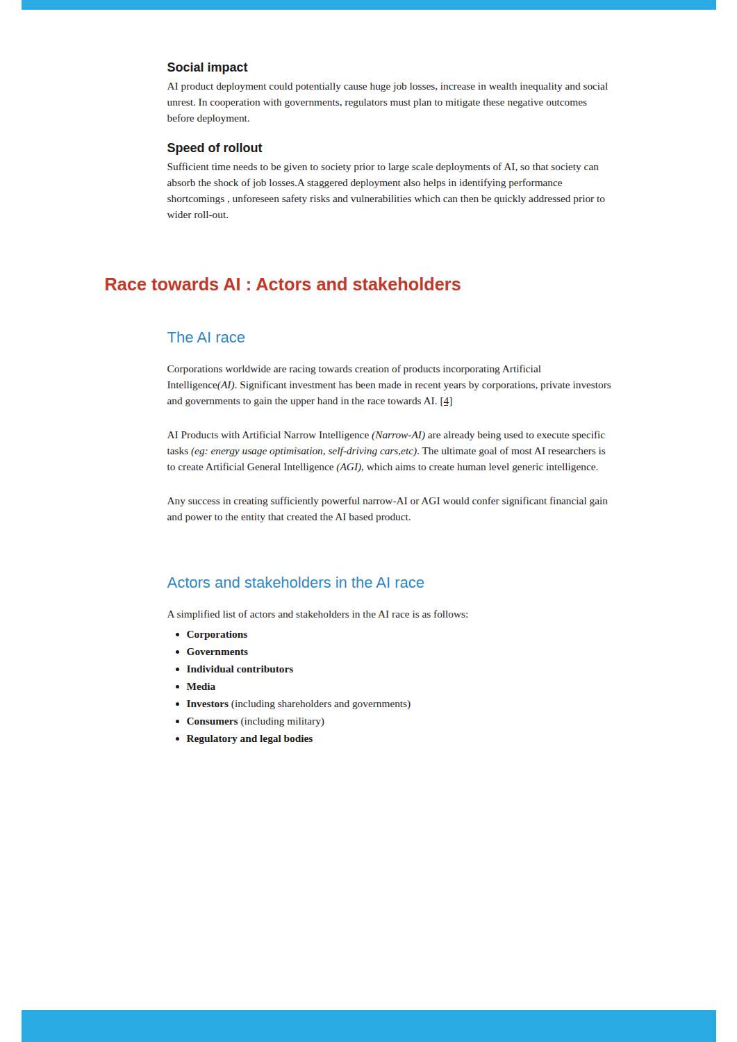Social impact
AI product deployment could potentially cause huge job losses, increase in wealth inequality and social unrest. In cooperation with governments, regulators must plan to mitigate these negative outcomes before deployment.
Speed of rollout
Sufficient time needs to be given to society prior to large scale deployments of AI, so that society can absorb the shock of job losses.A staggered deployment also helps in identifying performance shortcomings , unforeseen safety risks and vulnerabilities which can then be quickly addressed prior to wider roll-out.
Race towards AI : Actors and stakeholders
The AI race
Corporations worldwide are racing towards creation of products incorporating Artificial Intelligence(AI). Significant investment has been made in recent years by corporations, private investors and governments to gain the upper hand in the race towards AI. [4]
AI Products with Artificial Narrow Intelligence (Narrow-AI) are already being used to execute specific tasks (eg: energy usage optimisation, self-driving cars,etc). The ultimate goal of most AI researchers is to create Artificial General Intelligence (AGI), which aims to create human level generic intelligence.
Any success in creating sufficiently powerful narrow-AI or AGI would confer significant financial gain and power to the entity that created the AI based product.
Actors and stakeholders in the AI race
A simplified list of actors and stakeholders in the AI race is as follows:
Corporations
Governments
Individual contributors
Media
Investors (including shareholders and governments)
Consumers (including military)
Regulatory and legal bodies